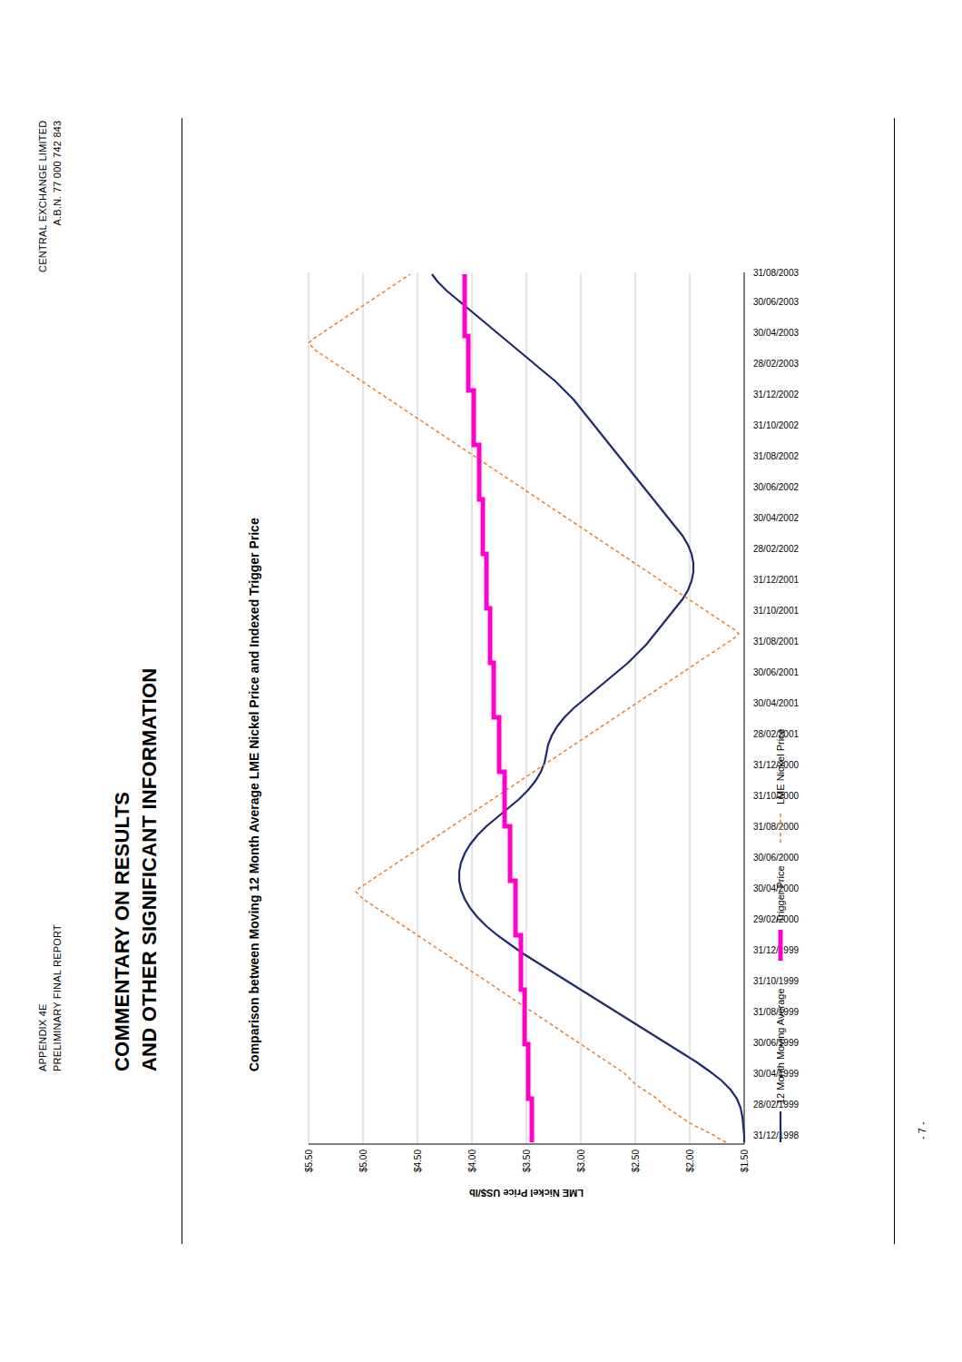APPENDIX 4E
PRELIMINARY FINAL REPORT
CENTRAL EXCHANGE LIMITED
A.B.N. 77 000 742 843
COMMENTARY ON RESULTS
AND OTHER SIGNIFICANT INFORMATION
Comparison between Moving 12 Month Average LME Nickel Price and Indexed Trigger Price
- 7 -
$1.50 $2.00 $2.50 $3.00 $3.50 $4.00 $4.50 $5.00 $5.50 LME Nickel Price US$/lb 31/12/1998 28/02/1999 30/04/1999 30/06/1999 31/08/1999 31/10/1999 31/12/1999 29/02/2000 30/04/2000 30/06/2000 31/08/2000 31/10/2000 31/12/2000 28/02/2001 30/04/2001 30/06/2001 31/08/2001 31/10/2001 31/12/2001 28/02/2002 30/04/2002 30/06/2002 31/08/2002 31/10/2002 31/12/2002 28/02/2003 30/04/2003 30/06/2003 31/08/2003 12 Month Moving Average Trigger Price LME Nickel Price